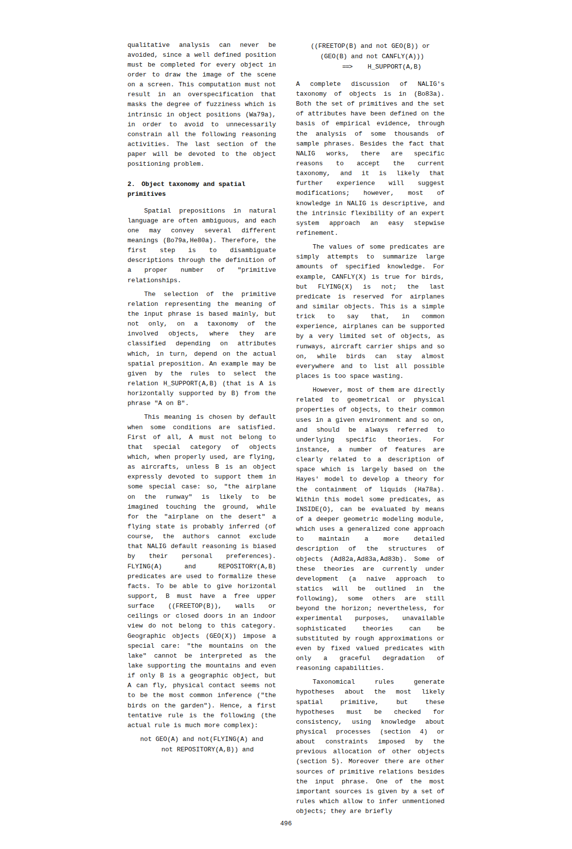qualitative analysis can never be avoided, since a well defined position must be completed for every object in order to draw the image of the scene on a screen. This computation must not result in an overspecification that masks the degree of fuzziness which is intrinsic in object positions (Wa79a), in order to avoid to unnecessarily constrain all the following reasoning activities. The last section of the paper will be devoted to the object positioning problem.
2. Object taxonomy and spatial primitives
Spatial prepositions in natural language are often ambiguous, and each one may convey several different meanings (Bo79a,He80a). Therefore, the first step is to disambiguate descriptions through the definition of a proper number of "primitive relationships.
The selection of the primitive relation representing the meaning of the input phrase is based mainly, but not only, on a taxonomy of the involved objects, where they are classified depending on attributes which, in turn, depend on the actual spatial preposition. An example may be given by the rules to select the relation H_SUPPORT(A,B) (that is A is horizontally supported by B) from the phrase "A on B".
This meaning is chosen by default when some conditions are satisfied. First of all, A must not belong to that special category of objects which, when properly used, are flying, as aircrafts, unless B is an object expressly devoted to support them in some special case: so, "the airplane on the runway" is likely to be imagined touching the ground, while for the "airplane on the desert" a flying state is probably inferred (of course, the authors cannot exclude that NALIG default reasoning is biased by their personal preferences). FLYING(A) and REPOSITORY(A,B) predicates are used to formalize these facts. To be able to give horizontal support, B must have a free upper surface ((FREETOP(B)), walls or ceilings or closed doors in an indoor view do not belong to this category. Geographic objects (GEO(X)) impose a special care: "the mountains on the lake" cannot be interpreted as the lake supporting the mountains and even if only B is a geographic object, but A can fly, physical contact seems not to be the most common inference ("the birds on the garden"). Hence, a first tentative rule is the following (the actual rule is much more complex):
not GEO(A) and not(FLYING(A) and not REPOSITORY(A,B)) and
((FREETOP(B) and not GEO(B)) or (GEO(B) and not CANFLY(A))) ==> H_SUPPORT(A,B)
A complete discussion of NALIG's taxonomy of objects is in (Bo83a). Both the set of primitives and the set of attributes have been defined on the basis of empirical evidence, through the analysis of some thousands of sample phrases. Besides the fact that NALIG works, there are specific reasons to accept the current taxonomy, and it is likely that further experience will suggest modifications; however, most of knowledge in NALIG is descriptive, and the intrinsic flexibility of an expert system approach an easy stepwise refinement.
The values of some predicates are simply attempts to summarize large amounts of specified knowledge. For example, CANFLY(X) is true for birds, but FLYING(X) is not; the last predicate is reserved for airplanes and similar objects. This is a simple trick to say that, in common experience, airplanes can be supported by a very limited set of objects, as runways, aircraft carrier ships and so on, while birds can stay almost everywhere and to list all possible places is too space wasting.
However, most of them are directly related to geometrical or physical properties of objects, to their common uses in a given environment and so on, and should be always referred to underlying specific theories. For instance, a number of features are clearly related to a description of space which is largely based on the Hayes' model to develop a theory for the containment of liquids (Ha78a). Within this model some predicates, as INSIDE(O), can be evaluated by means of a deeper geometric modeling module, which uses a generalized cone approach to maintain a more detailed description of the structures of objects (Ad82a,Ad83a,Ad83b). Some of these theories are currently under development (a naive approach to statics will be outlined in the following), some others are still beyond the horizon; nevertheless, for experimental purposes, unavailable sophisticated theories can be substituted by rough approximations or even by fixed valued predicates with only a graceful degradation of reasoning capabilities.
Taxonomical rules generate hypotheses about the most likely spatial primitive, but these hypotheses must be checked for consistency, using knowledge about physical processes (section 4) or about constraints imposed by the previous allocation of other objects (section 5). Moreover there are other sources of primitive relations besides the input phrase. One of the most important sources is given by a set of rules which allow to infer unmentioned objects; they are briefly
496